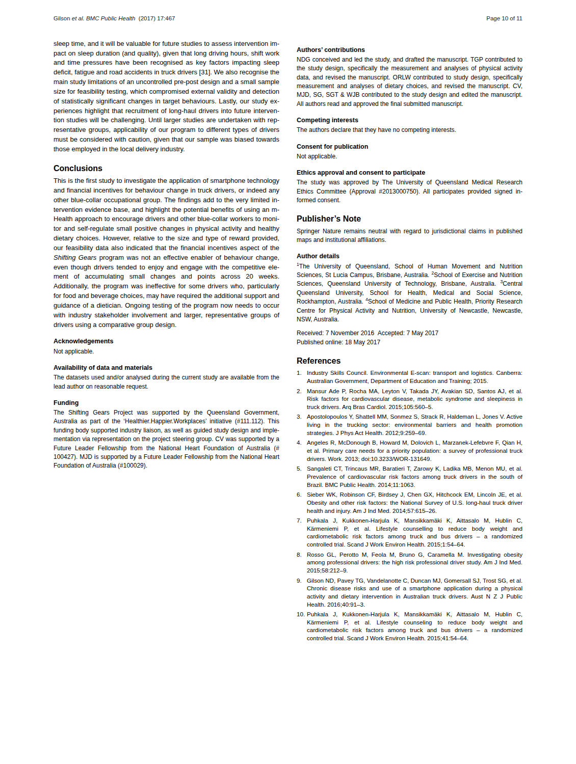Gilson et al. BMC Public Health (2017) 17:467
Page 10 of 11
sleep time, and it will be valuable for future studies to assess intervention impact on sleep duration (and quality), given that long driving hours, shift work and time pressures have been recognised as key factors impacting sleep deficit, fatigue and road accidents in truck drivers [31]. We also recognise the main study limitations of an uncontrolled pre-post design and a small sample size for feasibility testing, which compromised external validity and detection of statistically significant changes in target behaviours. Lastly, our study experiences highlight that recruitment of long-haul drivers into future intervention studies will be challenging. Until larger studies are undertaken with representative groups, applicability of our program to different types of drivers must be considered with caution, given that our sample was biased towards those employed in the local delivery industry.
Conclusions
This is the first study to investigate the application of smartphone technology and financial incentives for behaviour change in truck drivers, or indeed any other blue-collar occupational group. The findings add to the very limited intervention evidence base, and highlight the potential benefits of using an m-Health approach to encourage drivers and other blue-collar workers to monitor and self-regulate small positive changes in physical activity and healthy dietary choices. However, relative to the size and type of reward provided, our feasibility data also indicated that the financial incentives aspect of the Shifting Gears program was not an effective enabler of behaviour change, even though drivers tended to enjoy and engage with the competitive element of accumulating small changes and points across 20 weeks. Additionally, the program was ineffective for some drivers who, particularly for food and beverage choices, may have required the additional support and guidance of a dietician. Ongoing testing of the program now needs to occur with industry stakeholder involvement and larger, representative groups of drivers using a comparative group design.
Acknowledgements
Not applicable.
Availability of data and materials
The datasets used and/or analysed during the current study are available from the lead author on reasonable request.
Funding
The Shifting Gears Project was supported by the Queensland Government, Australia as part of the ‘Healthier.Happier.Workplaces’ initiative (#111.112). This funding body supported industry liaison, as well as guided study design and implementation via representation on the project steering group. CV was supported by a Future Leader Fellowship from the National Heart Foundation of Australia (# 100427). MJD is supported by a Future Leader Fellowship from the National Heart Foundation of Australia (#100029).
Authors’ contributions
NDG conceived and led the study, and drafted the manuscript. TGP contributed to the study design, specifically the measurement and analyses of physical activity data, and revised the manuscript. ORLW contributed to study design, specifically measurement and analyses of dietary choices, and revised the manuscript. CV, MJD, SG, SGT & WJB contributed to the study design and edited the manuscript. All authors read and approved the final submitted manuscript.
Competing interests
The authors declare that they have no competing interests.
Consent for publication
Not applicable.
Ethics approval and consent to participate
The study was approved by The University of Queensland Medical Research Ethics Committee (Approval #2013000750). All participates provided signed informed consent.
Publisher’s Note
Springer Nature remains neutral with regard to jurisdictional claims in published maps and institutional affiliations.
Author details
1The University of Queensland, School of Human Movement and Nutrition Sciences, St Lucia Campus, Brisbane, Australia. 2School of Exercise and Nutrition Sciences, Queensland University of Technology, Brisbane, Australia. 3Central Queensland University, School for Health, Medical and Social Science, Rockhampton, Australia. 4School of Medicine and Public Health, Priority Research Centre for Physical Activity and Nutrition, University of Newcastle, Newcastle, NSW, Australia.
Received: 7 November 2016 Accepted: 7 May 2017
Published online: 18 May 2017
References
Industry Skills Council. Environmental E-scan: transport and logistics. Canberra: Australian Government, Department of Education and Training; 2015.
Mansur Ade P, Rocha MA, Leyton V, Takada JY, Avakian SD, Santos AJ, et al. Risk factors for cardiovascular disease, metabolic syndrome and sleepiness in truck drivers. Arq Bras Cardiol. 2015;105:560–5.
Apostolopoulos Y, Shattell MM, Sonmez S, Strack R, Haldeman L, Jones V. Active living in the trucking sector: environmental barriers and health promotion strategies. J Phys Act Health. 2012;9:259–69.
Angeles R, McDonough B, Howard M, Dolovich L, Marzanek-Lefebvre F, Qian H, et al. Primary care needs for a priority population: a survey of professional truck drivers. Work. 2013; doi:10.3233/WOR-131649.
Sangaleti CT, Trincaus MR, Baratieri T, Zarowy K, Ladika MB, Menon MU, et al. Prevalence of cardiovascular risk factors among truck drivers in the south of Brazil. BMC Public Health. 2014;11:1063.
Sieber WK, Robinson CF, Birdsey J, Chen GX, Hitchcock EM, Lincoln JE, et al. Obesity and other risk factors: the National Survey of U.S. long-haul truck driver health and injury. Am J Ind Med. 2014;57:615–26.
Puhkala J, Kukkonen-Harjula K, Mansikkamäki K, Aittasalo M, Hublin C, Kärmeniemi P, et al. Lifestyle counselling to reduce body weight and cardiometabolic risk factors among truck and bus drivers – a randomized controlled trial. Scand J Work Environ Health. 2015;1:54–64.
Rosso GL, Perotto M, Feola M, Bruno G, Caramella M. Investigating obesity among professional drivers: the high risk professional driver study. Am J Ind Med. 2015;58:212–9.
Gilson ND, Pavey TG, Vandelanotte C, Duncan MJ, Gomersall SJ, Trost SG, et al. Chronic disease risks and use of a smartphone application during a physical activity and dietary intervention in Australian truck drivers. Aust N Z J Public Health. 2016;40:91–3.
Puhkala J, Kukkonen-Harjula K, Mansikkamäki K, Aittasalo M, Hublin C, Kärmeniemi P, et al. Lifestyle counseling to reduce body weight and cardiometabolic risk factors among truck and bus drivers – a randomized controlled trial. Scand J Work Environ Health. 2015;41:54–64.